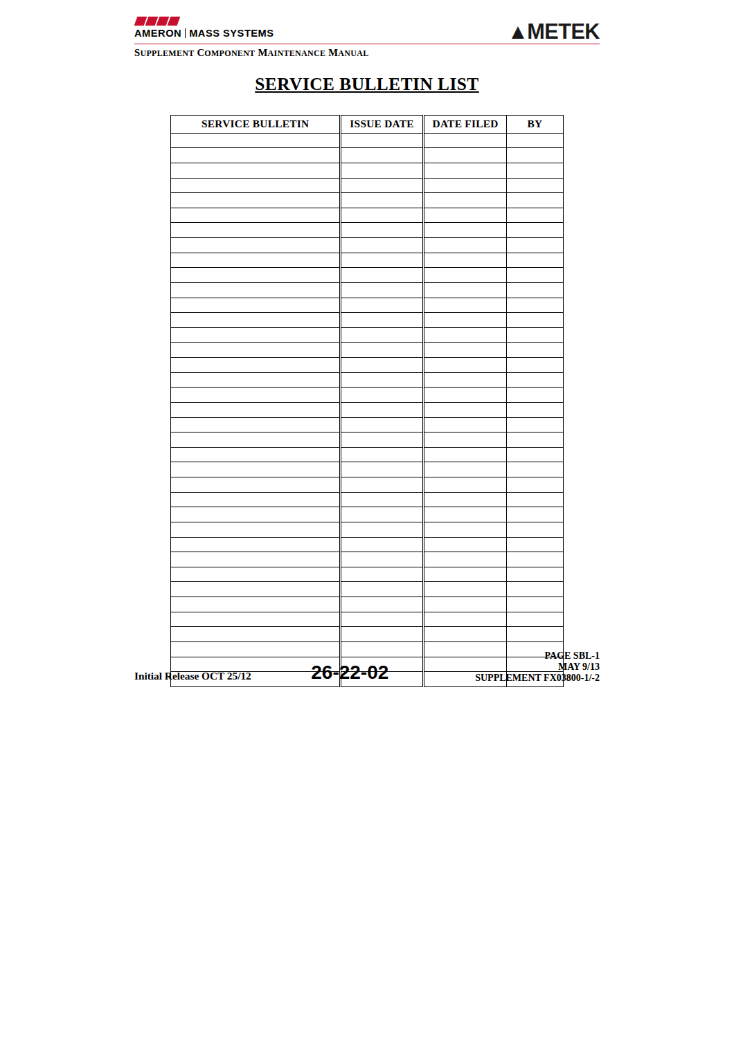AMERON MASS SYSTEMS
▲METEK
SUPPLEMENT COMPONENT MAINTENANCE MANUAL
SERVICE BULLETIN LIST
| SERVICE BULLETIN | ISSUE DATE | DATE FILED | BY |
| --- | --- | --- | --- |
Initial Release OCT 25/12
26-22-02
PAGE SBL-1
MAY 9/13
SUPPLEMENT FX03800-1/-2